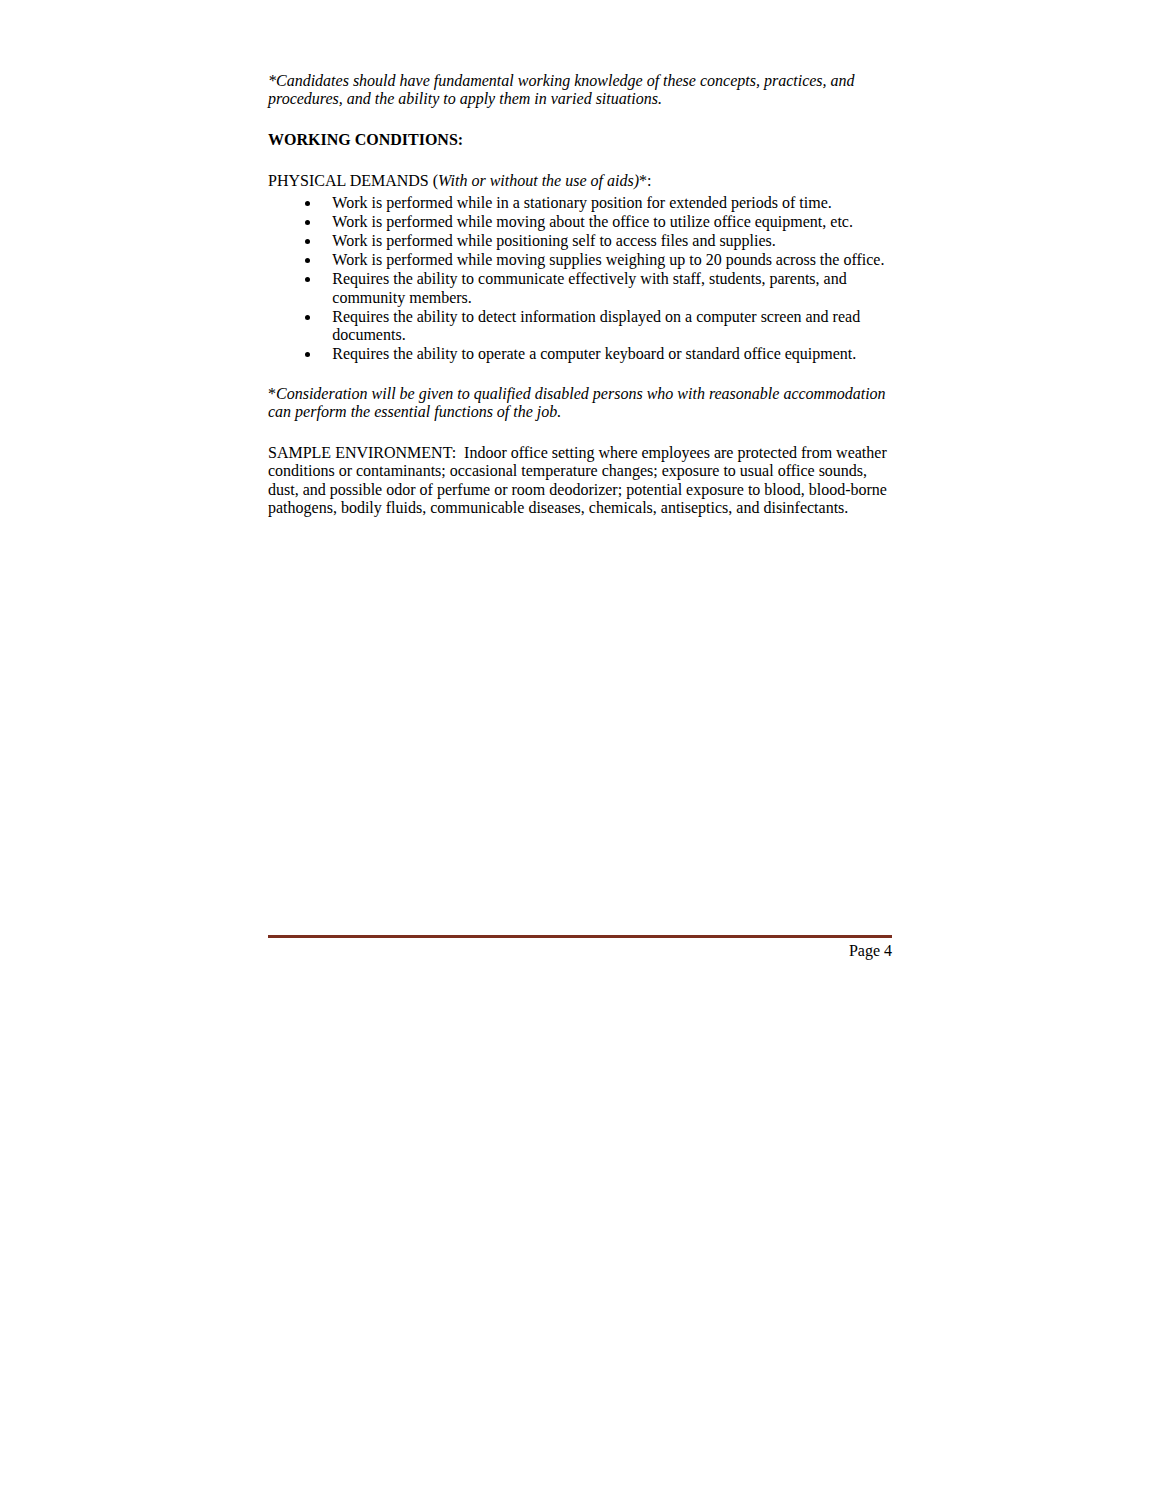*Candidates should have fundamental working knowledge of these concepts, practices, and procedures, and the ability to apply them in varied situations.
Working Conditions:
PHYSICAL DEMANDS (With or without the use of aids)*:
Work is performed while in a stationary position for extended periods of time.
Work is performed while moving about the office to utilize office equipment, etc.
Work is performed while positioning self to access files and supplies.
Work is performed while moving supplies weighing up to 20 pounds across the office.
Requires the ability to communicate effectively with staff, students, parents, and community members.
Requires the ability to detect information displayed on a computer screen and read documents.
Requires the ability to operate a computer keyboard or standard office equipment.
*Consideration will be given to qualified disabled persons who with reasonable accommodation can perform the essential functions of the job.
SAMPLE ENVIRONMENT: Indoor office setting where employees are protected from weather conditions or contaminants; occasional temperature changes; exposure to usual office sounds, dust, and possible odor of perfume or room deodorizer; potential exposure to blood, blood-borne pathogens, bodily fluids, communicable diseases, chemicals, antiseptics, and disinfectants.
Page 4